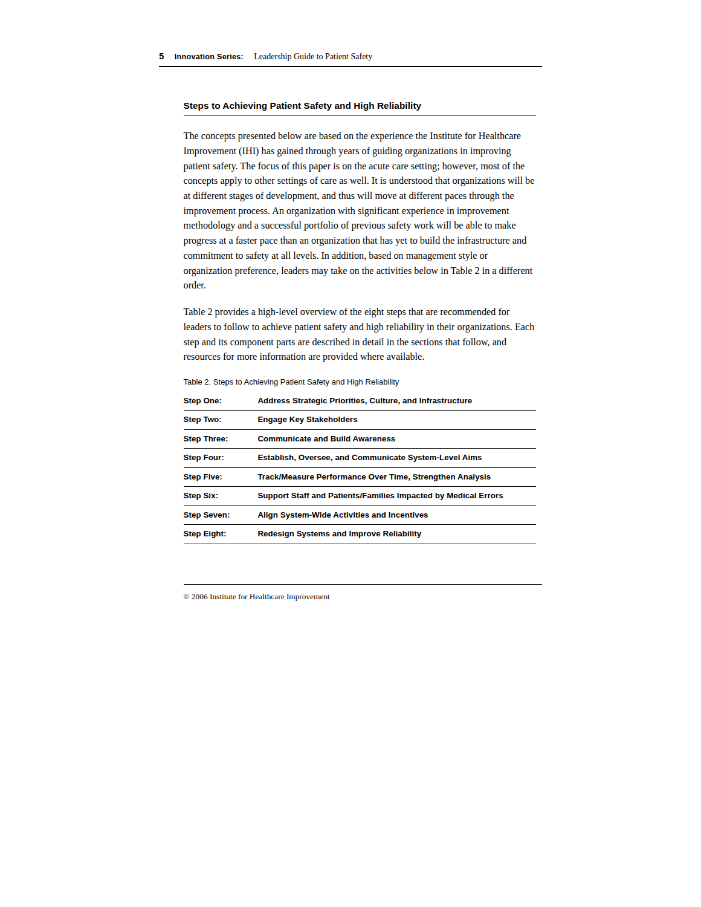5 Innovation Series: Leadership Guide to Patient Safety
Steps to Achieving Patient Safety and High Reliability
The concepts presented below are based on the experience the Institute for Healthcare Improvement (IHI) has gained through years of guiding organizations in improving patient safety. The focus of this paper is on the acute care setting; however, most of the concepts apply to other settings of care as well. It is understood that organizations will be at different stages of development, and thus will move at different paces through the improvement process. An organization with significant experience in improvement methodology and a successful portfolio of previous safety work will be able to make progress at a faster pace than an organization that has yet to build the infrastructure and commitment to safety at all levels. In addition, based on management style or organization preference, leaders may take on the activities below in Table 2 in a different order.
Table 2 provides a high-level overview of the eight steps that are recommended for leaders to follow to achieve patient safety and high reliability in their organizations. Each step and its component parts are described in detail in the sections that follow, and resources for more information are provided where available.
Table 2. Steps to Achieving Patient Safety and High Reliability
| Step One: | Address Strategic Priorities, Culture, and Infrastructure |
| Step Two: | Engage Key Stakeholders |
| Step Three: | Communicate and Build Awareness |
| Step Four: | Establish, Oversee, and Communicate System-Level Aims |
| Step Five: | Track/Measure Performance Over Time, Strengthen Analysis |
| Step Six: | Support Staff and Patients/Families Impacted by Medical Errors |
| Step Seven: | Align System-Wide Activities and Incentives |
| Step Eight: | Redesign Systems and Improve Reliability |
© 2006 Institute for Healthcare Improvement